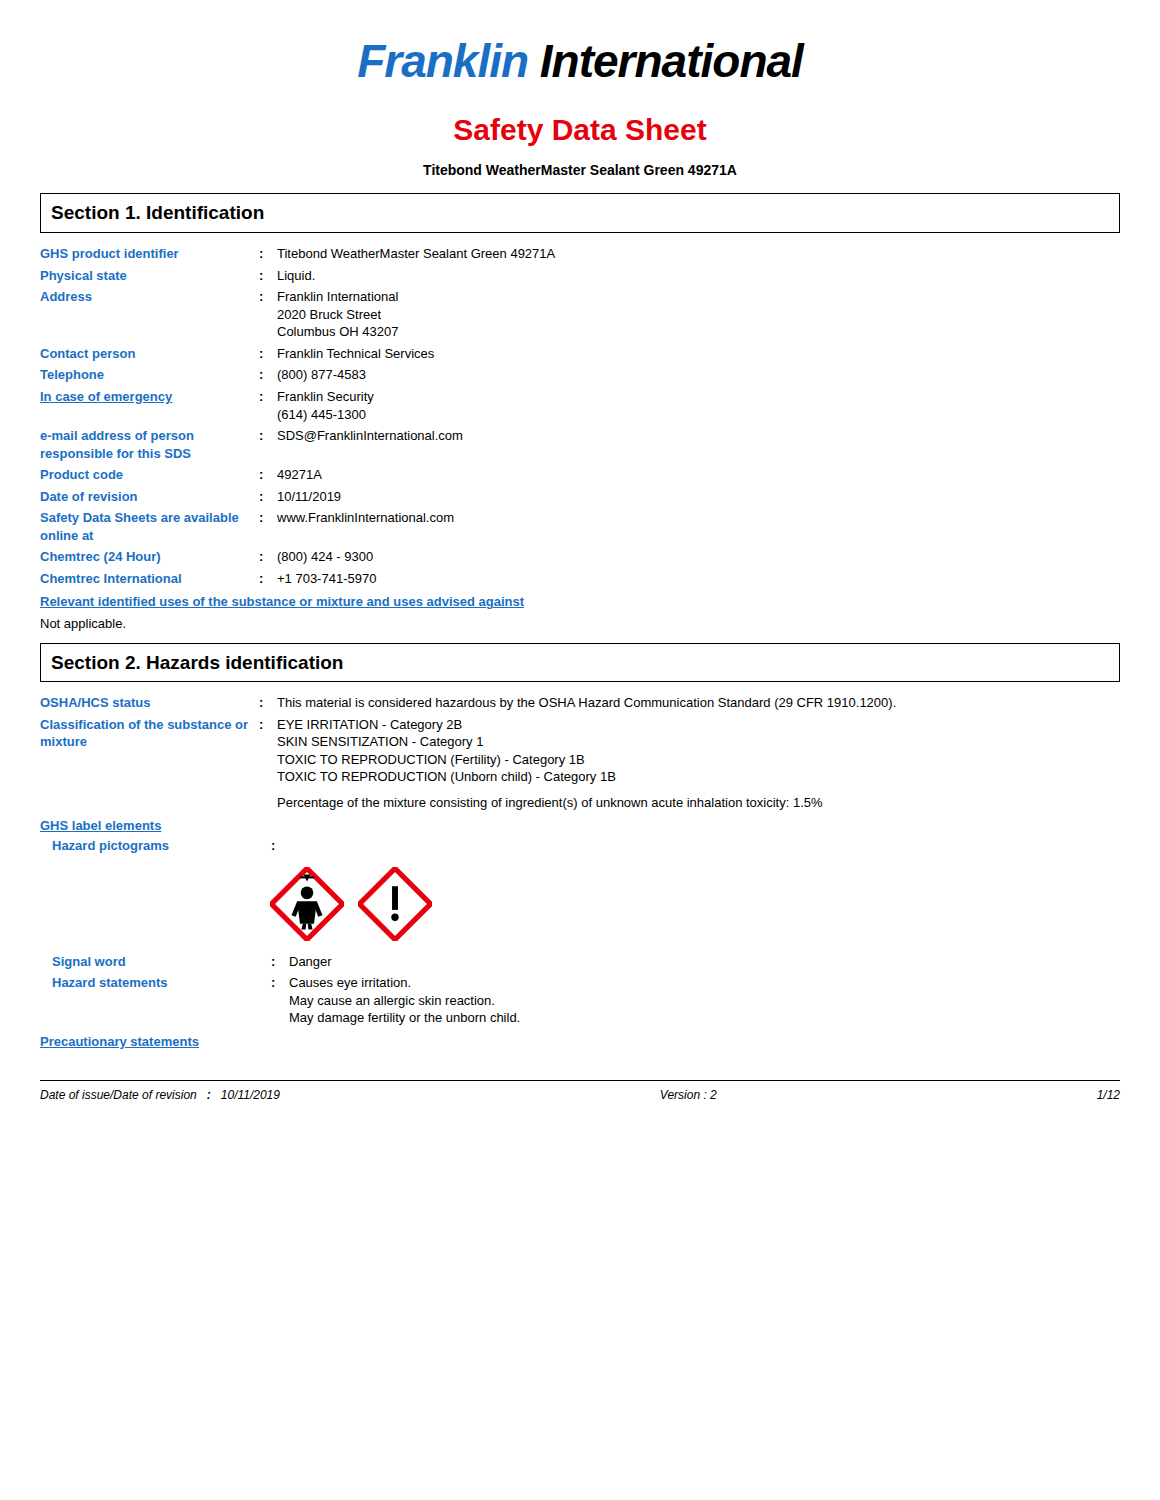Franklin International
Safety Data Sheet
Titebond WeatherMaster Sealant Green 49271A
Section 1. Identification
| GHS product identifier | : | Titebond WeatherMaster Sealant Green 49271A |
| Physical state | : | Liquid. |
| Address | : | Franklin International 2020 Bruck Street Columbus OH 43207 |
| Contact person | : | Franklin Technical Services |
| Telephone | : | (800) 877-4583 |
| In case of emergency | : | Franklin Security (614) 445-1300 |
| e-mail address of person responsible for this SDS | : | SDS@FranklinInternational.com |
| Product code | : | 49271A |
| Date of revision | : | 10/11/2019 |
| Safety Data Sheets are available online at | : | www.FranklinInternational.com |
| Chemtrec (24 Hour) | : | (800) 424 - 9300 |
| Chemtrec International | : | +1 703-741-5970 |
Relevant identified uses of the substance or mixture and uses advised against
Not applicable.
Section 2. Hazards identification
| OSHA/HCS status | : | This material is considered hazardous by the OSHA Hazard Communication Standard (29 CFR 1910.1200). |
| Classification of the substance or mixture | : | EYE IRRITATION - Category 2B SKIN SENSITIZATION - Category 1 TOXIC TO REPRODUCTION (Fertility) - Category 1B TOXIC TO REPRODUCTION (Unborn child) - Category 1B Percentage of the mixture consisting of ingredient(s) of unknown acute inhalation toxicity: 1.5% |
GHS label elements
| Hazard pictograms | : | |
| Signal word | : | Danger |
| Hazard statements | : | Causes eye irritation. May cause an allergic skin reaction. May damage fertility or the unborn child. |
Precautionary statements
Date of issue/Date of revision : 10/11/2019
Version : 2
1/12